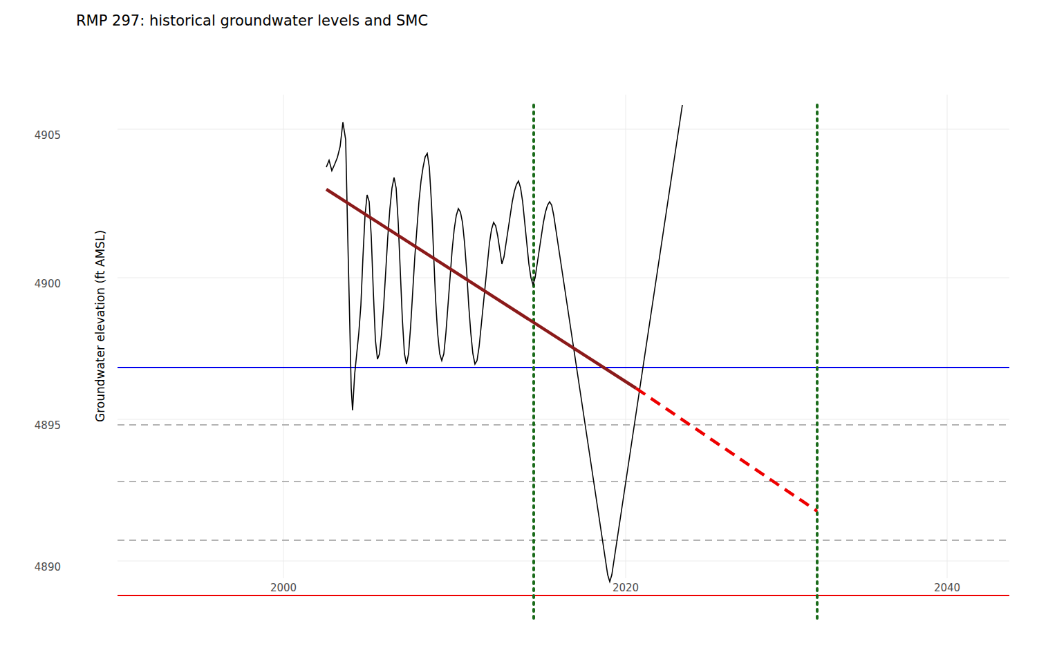RMP 297: historical groundwater levels and SMC
Groundwater elevation (ft AMSL)
4905
4900
4895
4890
2000
2020
2040
Line chart titled "RMP 297: historical groundwater levels and SMC". The vertical axis shows groundwater elevation in feet above mean sea level, with labeled ticks at 4890, 4895, 4900 and 4905. The horizontal axis shows years, with labeled ticks at 2000, 2020 and 2040. A black line shows measured historical groundwater levels with strong seasonal oscillations beginning around 2004 near 4905 feet and declining to below 4890 feet by about 2021. A solid dark red line shows the fitted declining trend through the historical record, continuing as a dashed red line projected to about 2032, where it reaches roughly 4892 feet. A solid blue horizontal line near 4897 feet marks the measurable objective, a solid red horizontal line near 4889 feet marks the minimum threshold, and three dashed grey horizontal lines near 4895, 4893 and 4891 feet mark interim milestones. Two dotted green vertical lines mark approximately 2015 and 2032.